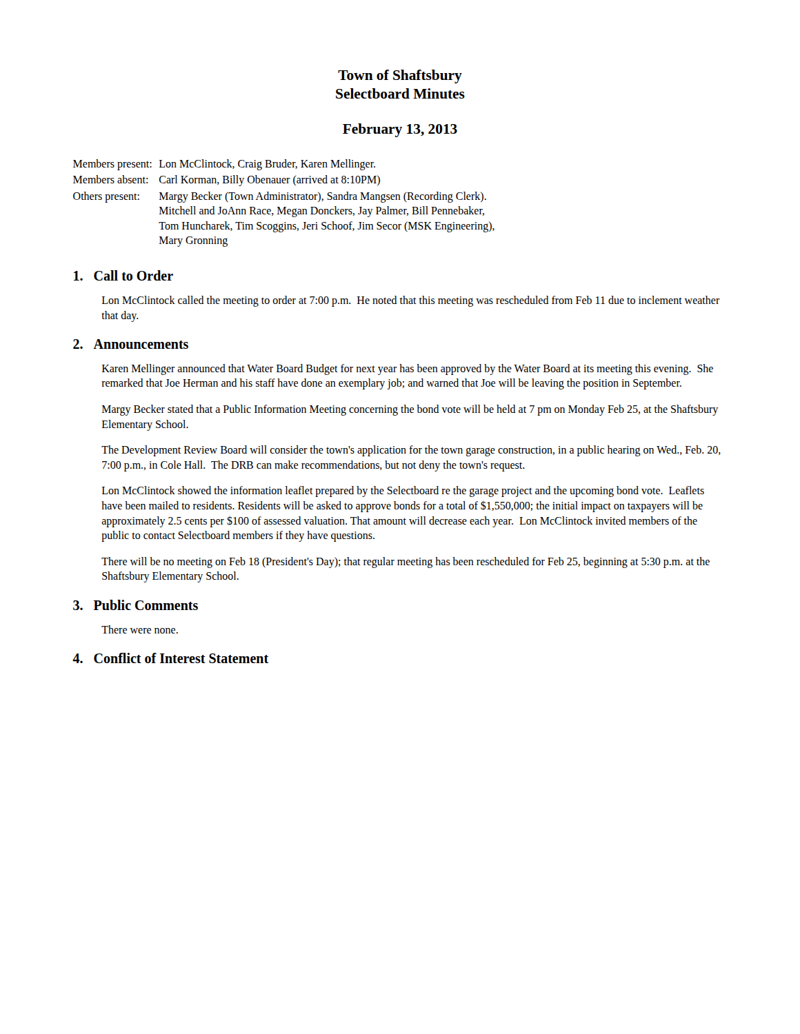Town of Shaftsbury
Selectboard Minutes
February 13, 2013
| Members present: | Lon McClintock, Craig Bruder, Karen Mellinger. |
| Members absent: | Carl Korman, Billy Obenauer (arrived at 8:10PM) |
| Others present: | Margy Becker (Town Administrator), Sandra Mangsen (Recording Clerk). Mitchell and JoAnn Race, Megan Donckers, Jay Palmer, Bill Pennebaker, Tom Huncharek, Tim Scoggins, Jeri Schoof, Jim Secor (MSK Engineering), Mary Gronning |
1. Call to Order
Lon McClintock called the meeting to order at 7:00 p.m. He noted that this meeting was rescheduled from Feb 11 due to inclement weather that day.
2. Announcements
Karen Mellinger announced that Water Board Budget for next year has been approved by the Water Board at its meeting this evening. She remarked that Joe Herman and his staff have done an exemplary job; and warned that Joe will be leaving the position in September.
Margy Becker stated that a Public Information Meeting concerning the bond vote will be held at 7 pm on Monday Feb 25, at the Shaftsbury Elementary School.
The Development Review Board will consider the town's application for the town garage construction, in a public hearing on Wed., Feb. 20, 7:00 p.m., in Cole Hall. The DRB can make recommendations, but not deny the town's request.
Lon McClintock showed the information leaflet prepared by the Selectboard re the garage project and the upcoming bond vote. Leaflets have been mailed to residents. Residents will be asked to approve bonds for a total of $1,550,000; the initial impact on taxpayers will be approximately 2.5 cents per $100 of assessed valuation. That amount will decrease each year. Lon McClintock invited members of the public to contact Selectboard members if they have questions.
There will be no meeting on Feb 18 (President's Day); that regular meeting has been rescheduled for Feb 25, beginning at 5:30 p.m. at the Shaftsbury Elementary School.
3. Public Comments
There were none.
4. Conflict of Interest Statement